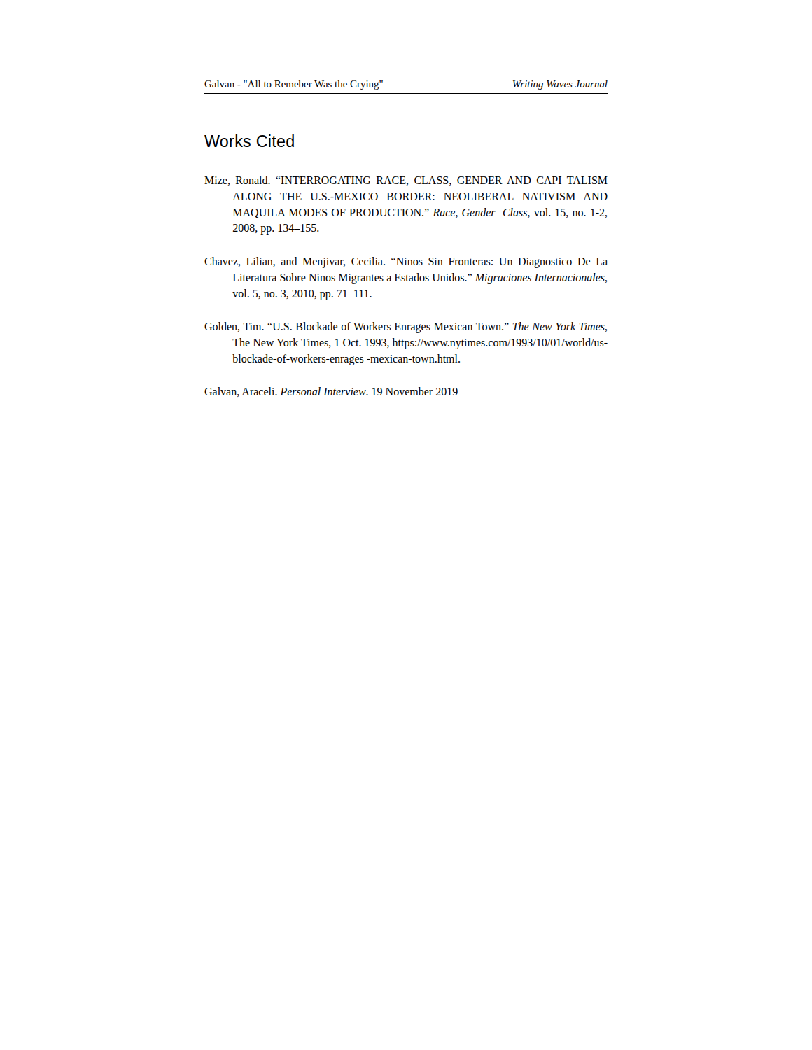Galvan - "All to Remeber Was the Crying" Writing Waves Journal
Works Cited
Mize, Ronald. “INTERROGATING RACE, CLASS, GENDER AND CAPI TALISM ALONG THE U.S.-MEXICO BORDER: NEOLIBERAL NATIVISM AND MAQUILA MODES OF PRODUCTION.” Race, Gender Class, vol. 15, no. 1-2, 2008, pp. 134–155.
Chavez, Lilian, and Menjivar, Cecilia. “Ninos Sin Fronteras: Un Diagnostico De La Literatura Sobre Ninos Migrantes a Estados Unidos.” Migraciones Internacionales, vol. 5, no. 3, 2010, pp. 71–111.
Golden, Tim. “U.S. Blockade of Workers Enrages Mexican Town.” The New York Times, The New York Times, 1 Oct. 1993, https://www.nytimes.com/1993/10/01/world/us-blockade-of-workers-enrages -mexican-town.html.
Galvan, Araceli. Personal Interview. 19 November 2019